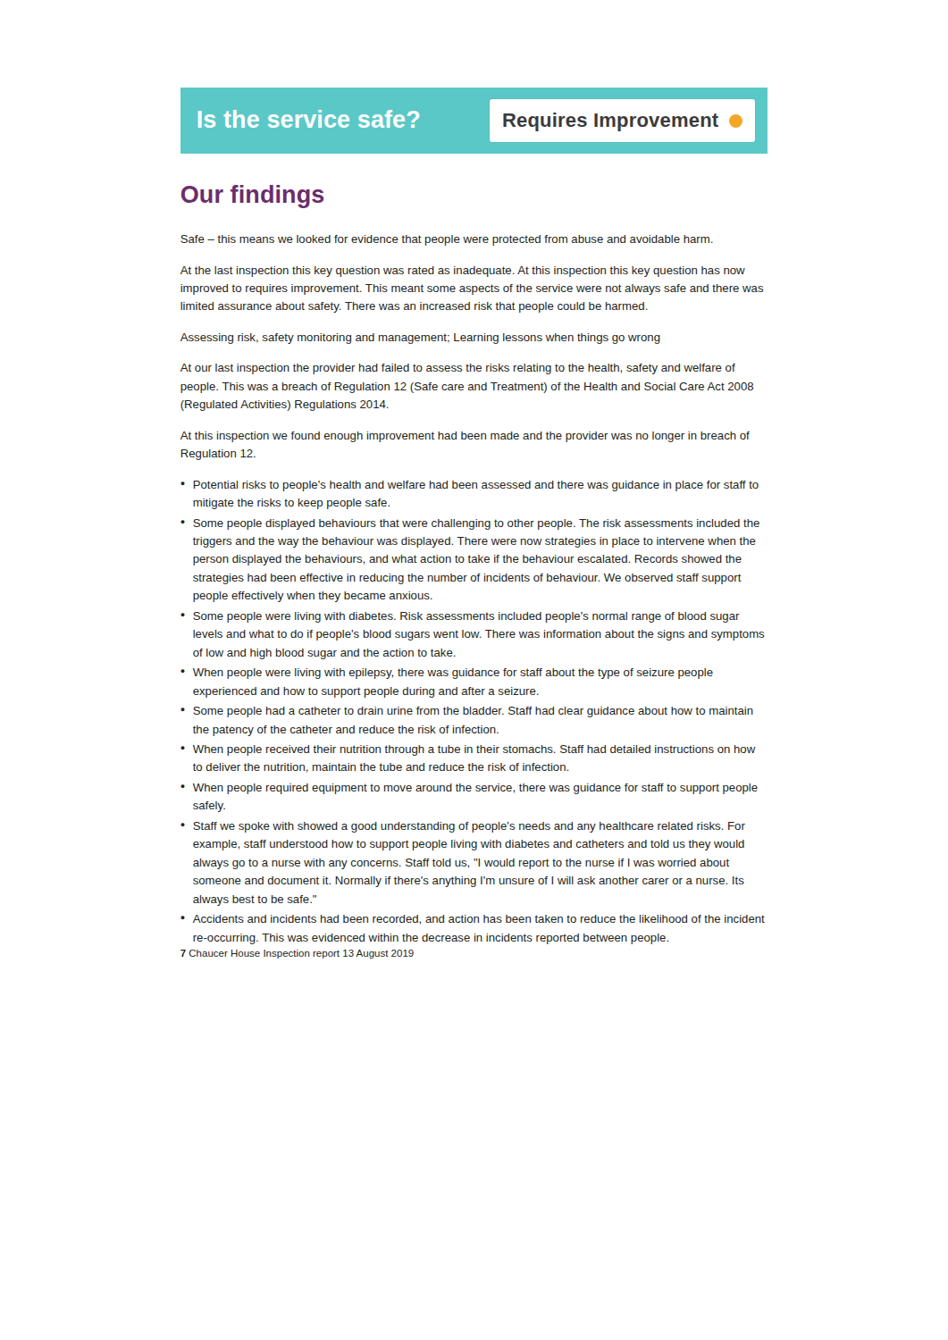Is the service safe?
Requires Improvement
Our findings
Safe – this means we looked for evidence that people were protected from abuse and avoidable harm.
At the last inspection this key question was rated as inadequate. At this inspection this key question has now improved to requires improvement. This meant some aspects of the service were not always safe and there was limited assurance about safety. There was an increased risk that people could be harmed.
Assessing risk, safety monitoring and management; Learning lessons when things go wrong
At our last inspection the provider had failed to assess the risks relating to the health, safety and welfare of people. This was a breach of Regulation 12 (Safe care and Treatment) of the Health and Social Care Act 2008 (Regulated Activities) Regulations 2014.
At this inspection we found enough improvement had been made and the provider was no longer in breach of Regulation 12.
Potential risks to people's health and welfare had been assessed and there was guidance in place for staff to mitigate the risks to keep people safe.
Some people displayed behaviours that were challenging to other people. The risk assessments included the triggers and the way the behaviour was displayed. There were now strategies in place to intervene when the person displayed the behaviours, and what action to take if the behaviour escalated. Records showed the strategies had been effective in reducing the number of incidents of behaviour. We observed staff support people effectively when they became anxious.
Some people were living with diabetes. Risk assessments included people's normal range of blood sugar levels and what to do if people's blood sugars went low. There was information about the signs and symptoms of low and high blood sugar and the action to take.
When people were living with epilepsy, there was guidance for staff about the type of seizure people experienced and how to support people during and after a seizure.
Some people had a catheter to drain urine from the bladder. Staff had clear guidance about how to maintain the patency of the catheter and reduce the risk of infection.
When people received their nutrition through a tube in their stomachs. Staff had detailed instructions on how to deliver the nutrition, maintain the tube and reduce the risk of infection.
When people required equipment to move around the service, there was guidance for staff to support people safely.
Staff we spoke with showed a good understanding of people's needs and any healthcare related risks. For example, staff understood how to support people living with diabetes and catheters and told us they would always go to a nurse with any concerns. Staff told us, "I would report to the nurse if I was worried about someone and document it. Normally if there's anything I'm unsure of I will ask another carer or a nurse. Its always best to be safe."
Accidents and incidents had been recorded, and action has been taken to reduce the likelihood of the incident re-occurring. This was evidenced within the decrease in incidents reported between people.
7 Chaucer House Inspection report 13 August 2019